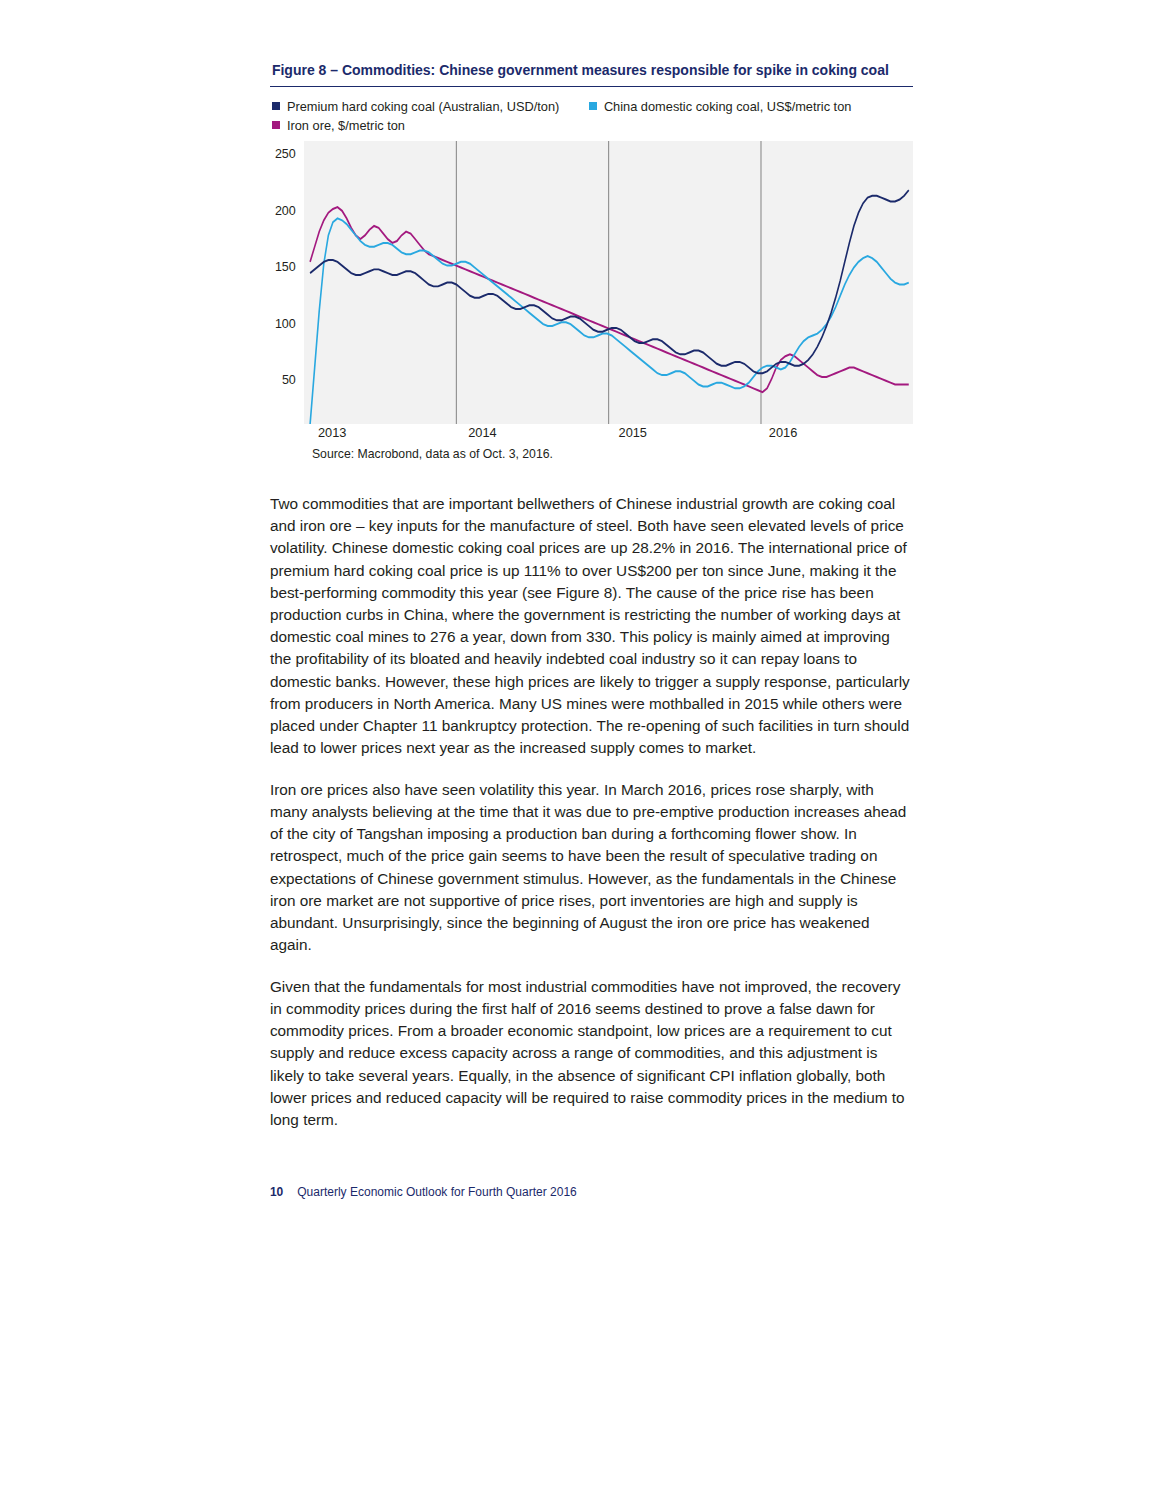Figure 8 – Commodities: Chinese government measures responsible for spike in coking coal
Premium hard coking coal (Australian, USD/ton) China domestic coking coal, US$/metric ton Iron ore, $/metric ton
250 200 150 100 50
2013 2014 2015 2016
Source: Macrobond, data as of Oct. 3, 2016.
Two commodities that are important bellwethers of Chinese industrial growth are coking coal and iron ore – key inputs for the manufacture of steel. Both have seen elevated levels of price volatility. Chinese domestic coking coal prices are up 28.2% in 2016. The international price of premium hard coking coal price is up 111% to over US$200 per ton since June, making it the best-performing commodity this year (see Figure 8). The cause of the price rise has been production curbs in China, where the government is restricting the number of working days at domestic coal mines to 276 a year, down from 330. This policy is mainly aimed at improving the profitability of its bloated and heavily indebted coal industry so it can repay loans to domestic banks. However, these high prices are likely to trigger a supply response, particularly from producers in North America. Many US mines were mothballed in 2015 while others were placed under Chapter 11 bankruptcy protection. The re-opening of such facilities in turn should lead to lower prices next year as the increased supply comes to market.
Iron ore prices also have seen volatility this year. In March 2016, prices rose sharply, with many analysts believing at the time that it was due to pre-emptive production increases ahead of the city of Tangshan imposing a production ban during a forthcoming flower show. In retrospect, much of the price gain seems to have been the result of speculative trading on expectations of Chinese government stimulus. However, as the fundamentals in the Chinese iron ore market are not supportive of price rises, port inventories are high and supply is abundant. Unsurprisingly, since the beginning of August the iron ore price has weakened again.
Given that the fundamentals for most industrial commodities have not improved, the recovery in commodity prices during the first half of 2016 seems destined to prove a false dawn for commodity prices. From a broader economic standpoint, low prices are a requirement to cut supply and reduce excess capacity across a range of commodities, and this adjustment is likely to take several years. Equally, in the absence of significant CPI inflation globally, both lower prices and reduced capacity will be required to raise commodity prices in the medium to long term.
10 Quarterly Economic Outlook for Fourth Quarter 2016